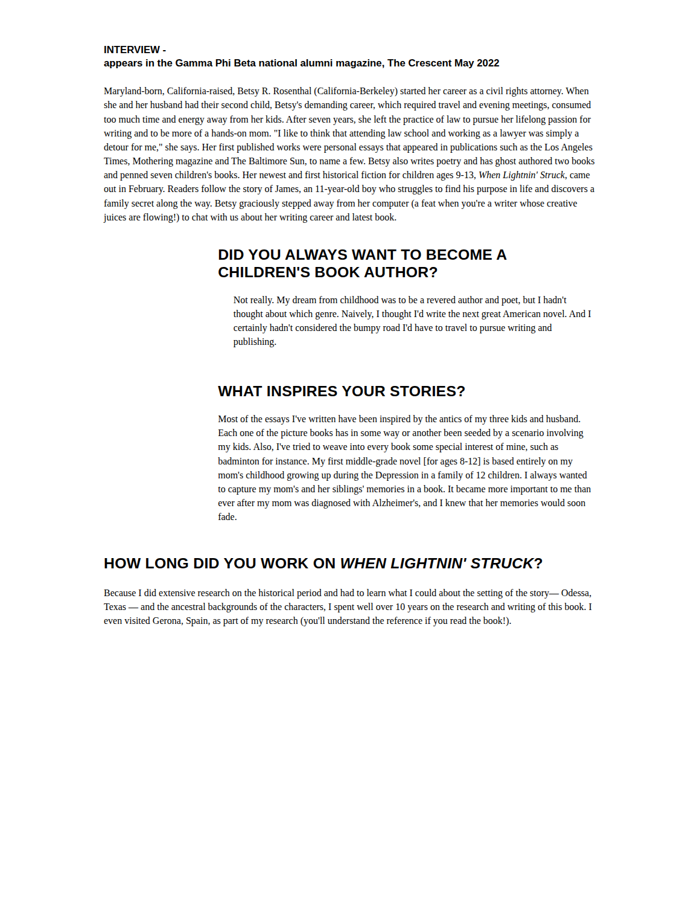INTERVIEW -
appears in the Gamma Phi Beta national alumni magazine, The Crescent May 2022
Maryland-born, California-raised, Betsy R. Rosenthal (California-Berkeley) started her career as a civil rights attorney. When she and her husband had their second child, Betsy's demanding career, which required travel and evening meetings, consumed too much time and energy away from her kids. After seven years, she left the practice of law to pursue her lifelong passion for writing and to be more of a hands-on mom. "I like to think that attending law school and working as a lawyer was simply a detour for me," she says. Her first published works were personal essays that appeared in publications such as the Los Angeles Times, Mothering magazine and The Baltimore Sun, to name a few. Betsy also writes poetry and has ghost authored two books and penned seven children's books. Her newest and first historical fiction for children ages 9-13, When Lightnin' Struck, came out in February. Readers follow the story of James, an 11-year-old boy who struggles to find his purpose in life and discovers a family secret along the way. Betsy graciously stepped away from her computer (a feat when you're a writer whose creative juices are flowing!) to chat with us about her writing career and latest book.
DID YOU ALWAYS WANT TO BECOME A CHILDREN'S BOOK AUTHOR?
Not really. My dream from childhood was to be a revered author and poet, but I hadn't thought about which genre. Naively, I thought I'd write the next great American novel. And I certainly hadn't considered the bumpy road I'd have to travel to pursue writing and publishing.
WHAT INSPIRES YOUR STORIES?
Most of the essays I've written have been inspired by the antics of my three kids and husband. Each one of the picture books has in some way or another been seeded by a scenario involving my kids. Also, I've tried to weave into every book some special interest of mine, such as badminton for instance. My first middle-grade novel [for ages 8-12] is based entirely on my mom's childhood growing up during the Depression in a family of 12 children. I always wanted to capture my mom's and her siblings' memories in a book. It became more important to me than ever after my mom was diagnosed with Alzheimer's, and I knew that her memories would soon fade.
HOW LONG DID YOU WORK ON WHEN LIGHTNIN' STRUCK?
Because I did extensive research on the historical period and had to learn what I could about the setting of the story— Odessa, Texas — and the ancestral backgrounds of the characters, I spent well over 10 years on the research and writing of this book. I even visited Gerona, Spain, as part of my research (you'll understand the reference if you read the book!).